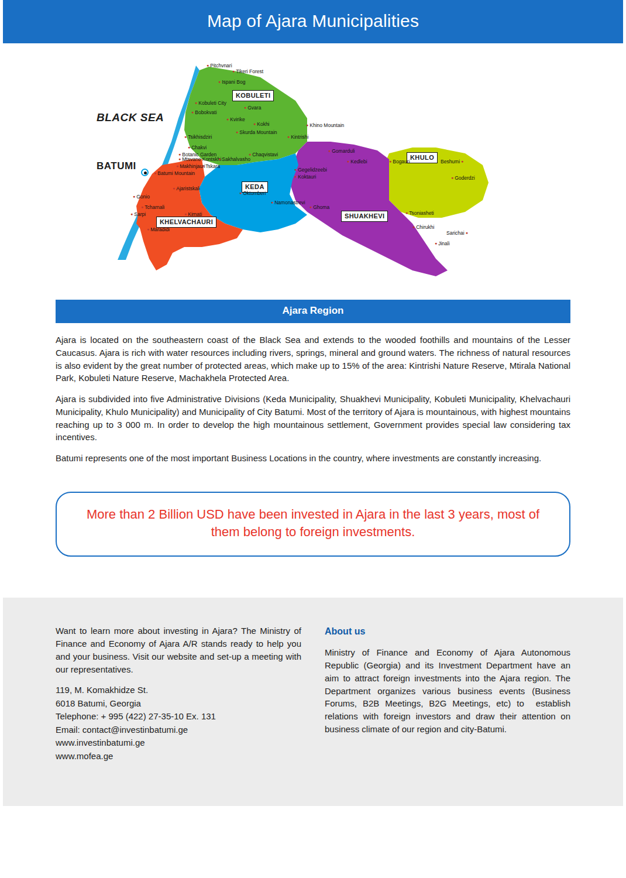Map of Ajara Municipalities
BLACK SEA
BATUMI
KOBULETI KHULO KEDA SHUAKHEVI KHELVACHAURI Pitchvnari Tikeri Forest Ispani Bog Kobuleti City Gvara Bobokvati Kvirike Kokhi Khino Mountain Skurda Mountain Kintrishi Tsikhisdziri Chakvi Botanic Garden Mtsvane Kontskhi Sakhalvasho Chaqvistavi Gomarduli Kedlebi Bogauri Beshumi Makhinjauri Tskara Gegelidzeebi Koktauri Batumi Mountain Goderdzi Ajaristskali Oktomberi Gonio Tcharnali Namonastrevi Ghoma Sarpi Kirnati Tsoniasheti Maradidi Chirukhi Sarichai Jinali
Ajara Region
Ajara is located on the southeastern coast of the Black Sea and extends to the wooded foothills and mountains of the Lesser Caucasus. Ajara is rich with water resources including rivers, springs, mineral and ground waters. The richness of natural resources is also evident by the great number of protected areas, which make up to 15% of the area: Kintrishi Nature Reserve, Mtirala National Park, Kobuleti Nature Reserve, Machakhela Protected Area.
Ajara is subdivided into five Administrative Divisions (Keda Municipality, Shuakhevi Municipality, Kobuleti Municipality, Khelvachauri Municipality, Khulo Municipality) and Municipality of City Batumi. Most of the territory of Ajara is mountainous, with highest mountains reaching up to 3 000 m. In order to develop the high mountainous settlement, Government provides special law considering tax incentives.
Batumi represents one of the most important Business Locations in the country, where investments are constantly increasing.
More than 2 Billion USD have been invested in Ajara in the last 3 years, most of them belong to foreign investments.
Want to learn more about investing in Ajara? The Ministry of Finance and Economy of Ajara A/R stands ready to help you and your business. Visit our website and set-up a meeting with our representatives.
119, M. Komakhidze St.
6018 Batumi, Georgia
Telephone: + 995 (422) 27-35-10 Ex. 131
Email: contact@investinbatumi.ge
www.investinbatumi.ge
www.mofea.ge
About us
Ministry of Finance and Economy of Ajara Autonomous Republic (Georgia) and its Investment Department have an aim to attract foreign investments into the Ajara region. The Department organizes various business events (Business Forums, B2B Meetings, B2G Meetings, etc) to establish relations with foreign investors and draw their attention on business climate of our region and city-Batumi.